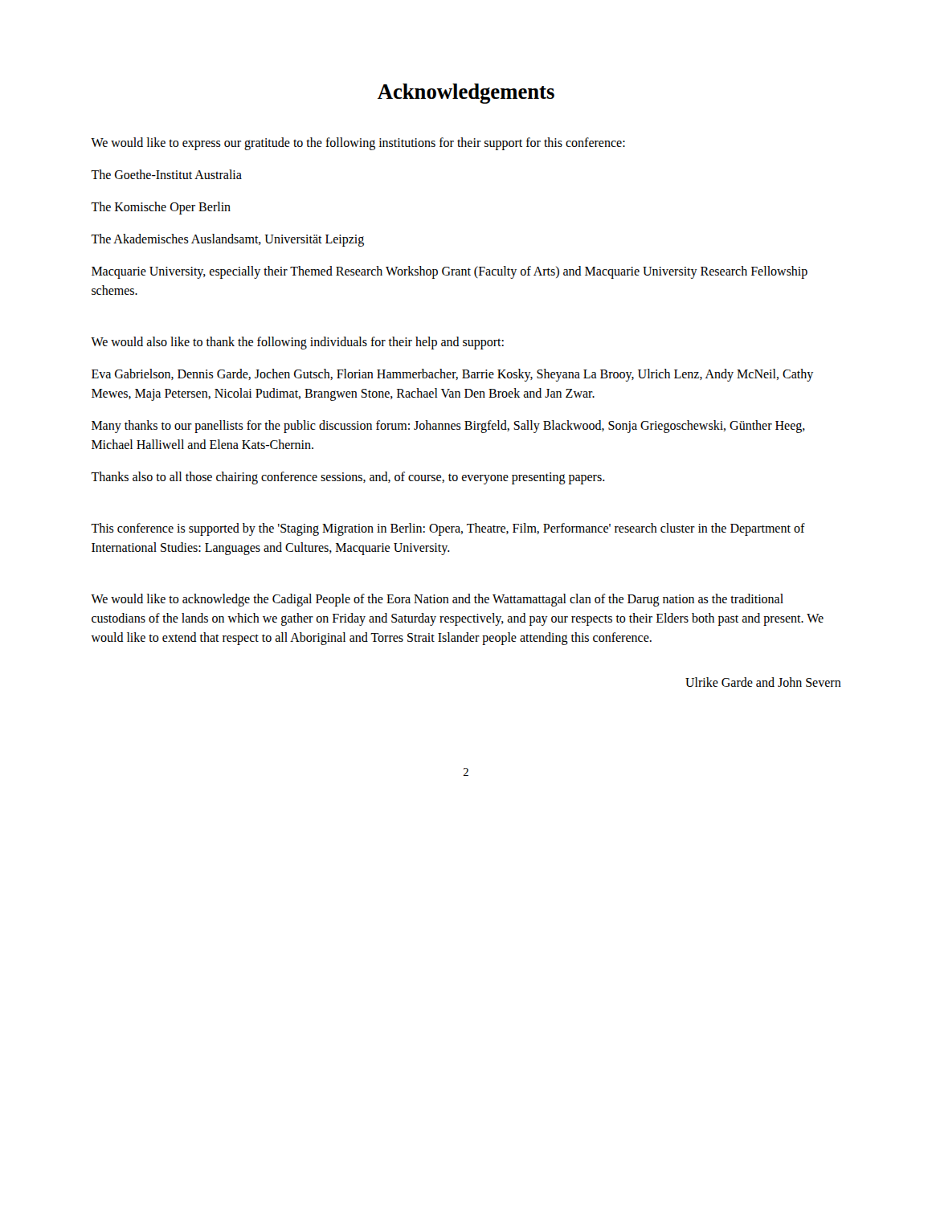Acknowledgements
We would like to express our gratitude to the following institutions for their support for this conference:
The Goethe-Institut Australia
The Komische Oper Berlin
The Akademisches Auslandsamt, Universität Leipzig
Macquarie University, especially their Themed Research Workshop Grant (Faculty of Arts) and Macquarie University Research Fellowship schemes.
We would also like to thank the following individuals for their help and support:
Eva Gabrielson, Dennis Garde, Jochen Gutsch, Florian Hammerbacher, Barrie Kosky, Sheyana La Brooy, Ulrich Lenz, Andy McNeil, Cathy Mewes, Maja Petersen, Nicolai Pudimat, Brangwen Stone, Rachael Van Den Broek and Jan Zwar.
Many thanks to our panellists for the public discussion forum: Johannes Birgfeld, Sally Blackwood, Sonja Griegoschewski, Günther Heeg, Michael Halliwell and Elena Kats-Chernin.
Thanks also to all those chairing conference sessions, and, of course, to everyone presenting papers.
This conference is supported by the 'Staging Migration in Berlin: Opera, Theatre, Film, Performance' research cluster in the Department of International Studies: Languages and Cultures, Macquarie University.
We would like to acknowledge the Cadigal People of the Eora Nation and the Wattamattagal clan of the Darug nation as the traditional custodians of the lands on which we gather on Friday and Saturday respectively, and pay our respects to their Elders both past and present. We would like to extend that respect to all Aboriginal and Torres Strait Islander people attending this conference.
Ulrike Garde and John Severn
2